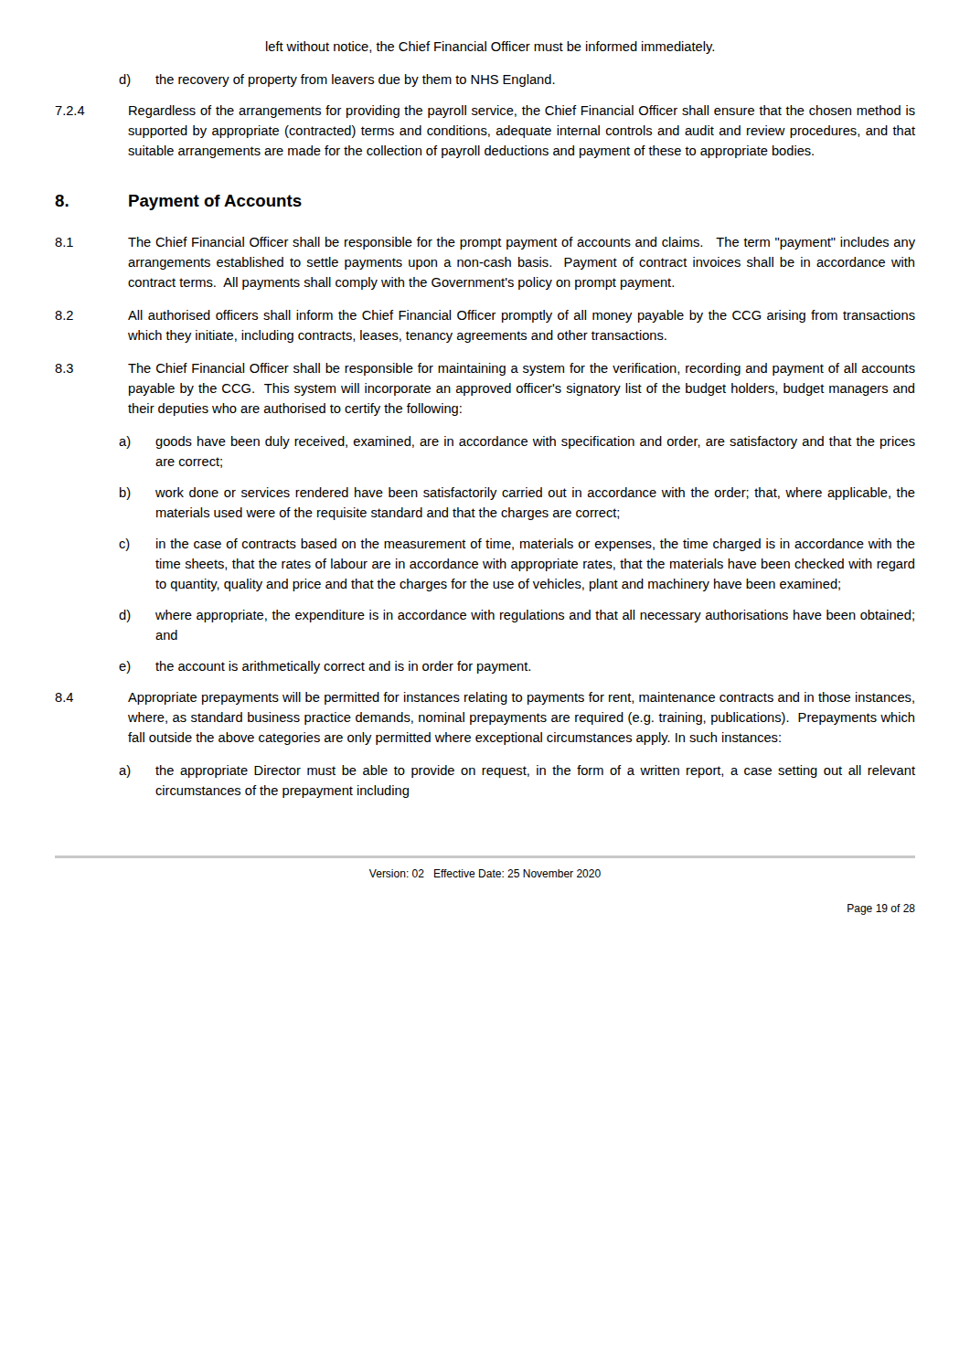left without notice, the Chief Financial Officer must be informed immediately.
d)
the recovery of property from leavers due by them to NHS England.
7.2.4
Regardless of the arrangements for providing the payroll service, the Chief Financial Officer shall ensure that the chosen method is supported by appropriate (contracted) terms and conditions, adequate internal controls and audit and review procedures, and that suitable arrangements are made for the collection of payroll deductions and payment of these to appropriate bodies.
8. Payment of Accounts
8.1
The Chief Financial Officer shall be responsible for the prompt payment of accounts and claims. The term "payment" includes any arrangements established to settle payments upon a non-cash basis. Payment of contract invoices shall be in accordance with contract terms. All payments shall comply with the Government's policy on prompt payment.
8.2
All authorised officers shall inform the Chief Financial Officer promptly of all money payable by the CCG arising from transactions which they initiate, including contracts, leases, tenancy agreements and other transactions.
8.3
The Chief Financial Officer shall be responsible for maintaining a system for the verification, recording and payment of all accounts payable by the CCG. This system will incorporate an approved officer's signatory list of the budget holders, budget managers and their deputies who are authorised to certify the following:
a)
goods have been duly received, examined, are in accordance with specification and order, are satisfactory and that the prices are correct;
b)
work done or services rendered have been satisfactorily carried out in accordance with the order; that, where applicable, the materials used were of the requisite standard and that the charges are correct;
c)
in the case of contracts based on the measurement of time, materials or expenses, the time charged is in accordance with the time sheets, that the rates of labour are in accordance with appropriate rates, that the materials have been checked with regard to quantity, quality and price and that the charges for the use of vehicles, plant and machinery have been examined;
d)
where appropriate, the expenditure is in accordance with regulations and that all necessary authorisations have been obtained; and
e)
the account is arithmetically correct and is in order for payment.
8.4
Appropriate prepayments will be permitted for instances relating to payments for rent, maintenance contracts and in those instances, where, as standard business practice demands, nominal prepayments are required (e.g. training, publications). Prepayments which fall outside the above categories are only permitted where exceptional circumstances apply. In such instances:
a)
the appropriate Director must be able to provide on request, in the form of a written report, a case setting out all relevant circumstances of the prepayment including
Version: 02 Effective Date: 25 November 2020
Page 19 of 28